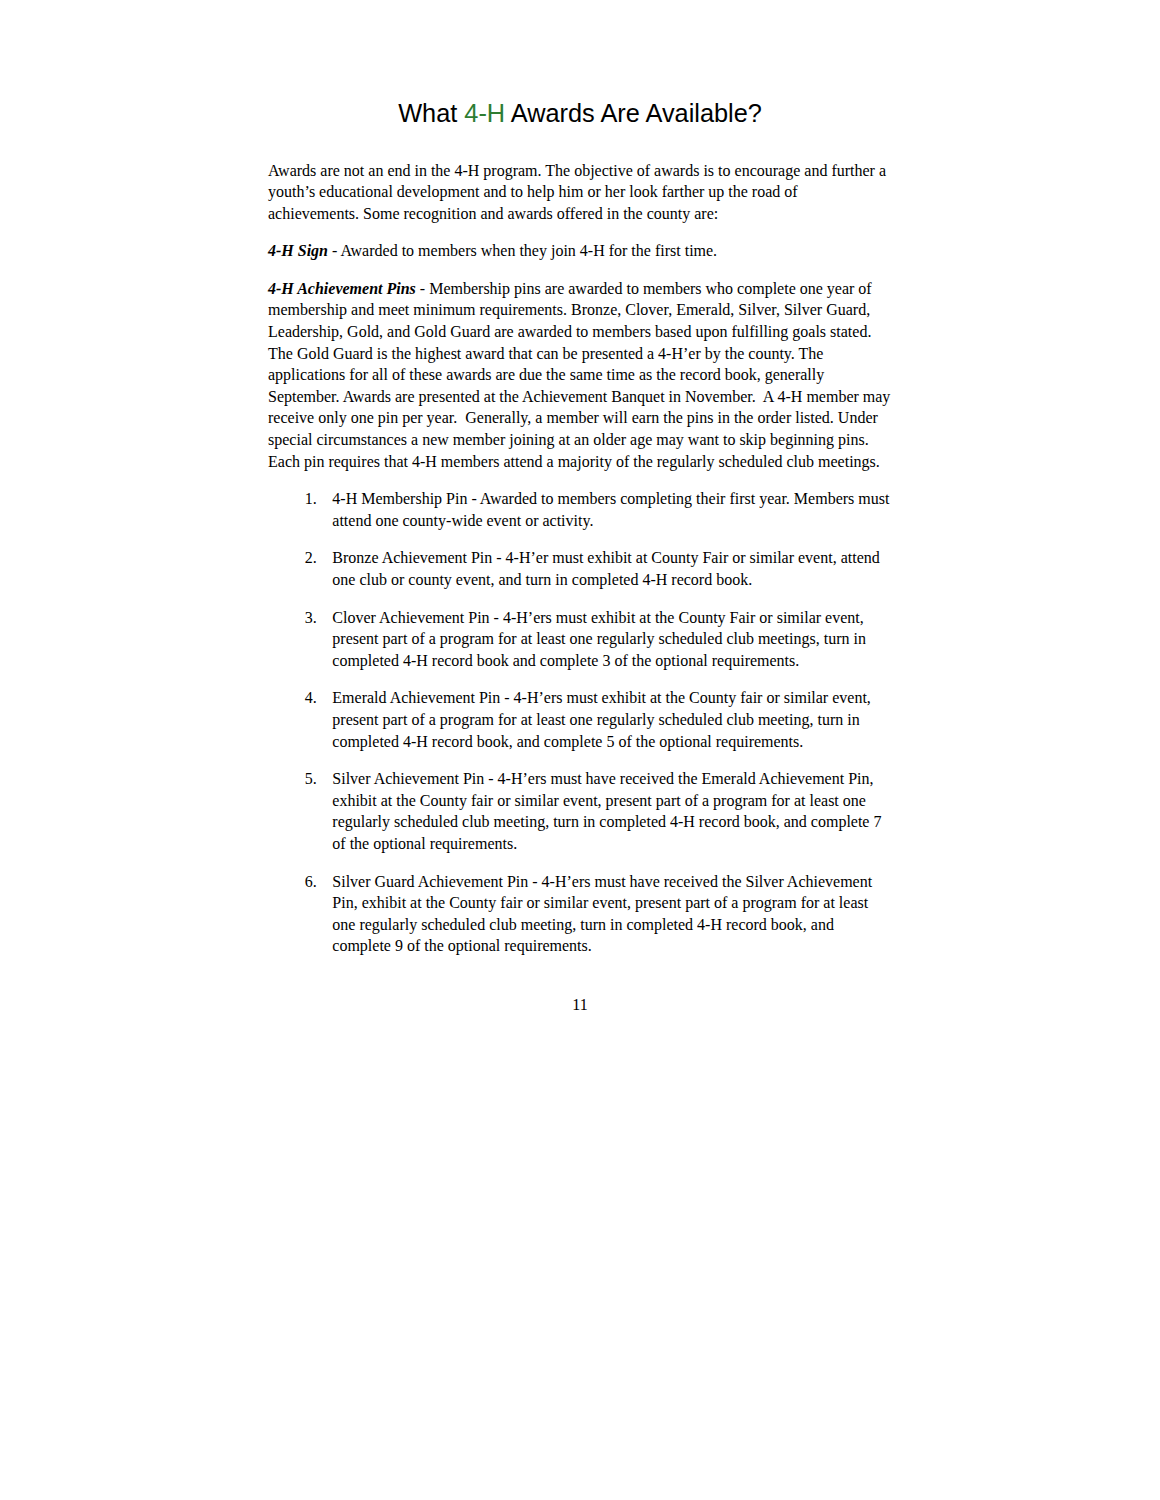What 4-H Awards Are Available?
Awards are not an end in the 4-H program. The objective of awards is to encourage and further a youth’s educational development and to help him or her look farther up the road of achievements. Some recognition and awards offered in the county are:
4-H Sign - Awarded to members when they join 4-H for the first time.
4-H Achievement Pins - Membership pins are awarded to members who complete one year of membership and meet minimum requirements. Bronze, Clover, Emerald, Silver, Silver Guard, Leadership, Gold, and Gold Guard are awarded to members based upon fulfilling goals stated. The Gold Guard is the highest award that can be presented a 4-H’er by the county. The applications for all of these awards are due the same time as the record book, generally September. Awards are presented at the Achievement Banquet in November. A 4-H member may receive only one pin per year. Generally, a member will earn the pins in the order listed. Under special circumstances a new member joining at an older age may want to skip beginning pins. Each pin requires that 4-H members attend a majority of the regularly scheduled club meetings.
4-H Membership Pin - Awarded to members completing their first year. Members must attend one county-wide event or activity.
Bronze Achievement Pin - 4-H’er must exhibit at County Fair or similar event, attend one club or county event, and turn in completed 4-H record book.
Clover Achievement Pin - 4-H’ers must exhibit at the County Fair or similar event, present part of a program for at least one regularly scheduled club meetings, turn in completed 4-H record book and complete 3 of the optional requirements.
Emerald Achievement Pin - 4-H’ers must exhibit at the County fair or similar event, present part of a program for at least one regularly scheduled club meeting, turn in completed 4-H record book, and complete 5 of the optional requirements.
Silver Achievement Pin - 4-H’ers must have received the Emerald Achievement Pin, exhibit at the County fair or similar event, present part of a program for at least one regularly scheduled club meeting, turn in completed 4-H record book, and complete 7 of the optional requirements.
Silver Guard Achievement Pin - 4-H’ers must have received the Silver Achievement Pin, exhibit at the County fair or similar event, present part of a program for at least one regularly scheduled club meeting, turn in completed 4-H record book, and complete 9 of the optional requirements.
11